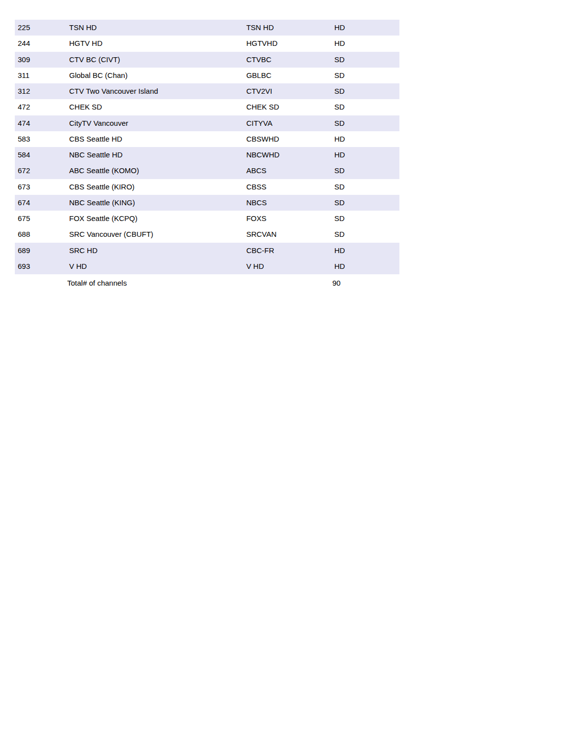| 225 | TSN HD | TSN HD | HD |
| 244 | HGTV HD | HGTVHD | HD |
| 309 | CTV BC (CIVT) | CTVBC | SD |
| 311 | Global BC (Chan) | GBLBC | SD |
| 312 | CTV Two Vancouver Island | CTV2VI | SD |
| 472 | CHEK SD | CHEK SD | SD |
| 474 | CityTV Vancouver | CITYVA | SD |
| 583 | CBS Seattle HD | CBSWHD | HD |
| 584 | NBC Seattle HD | NBCWHD | HD |
| 672 | ABC Seattle (KOMO) | ABCS | SD |
| 673 | CBS Seattle (KIRO) | CBSS | SD |
| 674 | NBC Seattle (KING) | NBCS | SD |
| 675 | FOX Seattle (KCPQ) | FOXS | SD |
| 688 | SRC Vancouver (CBUFT) | SRCVAN | SD |
| 689 | SRC HD | CBC-FR | HD |
| 693 | V HD | V HD | HD |
| | Total# of channels | | 90 |